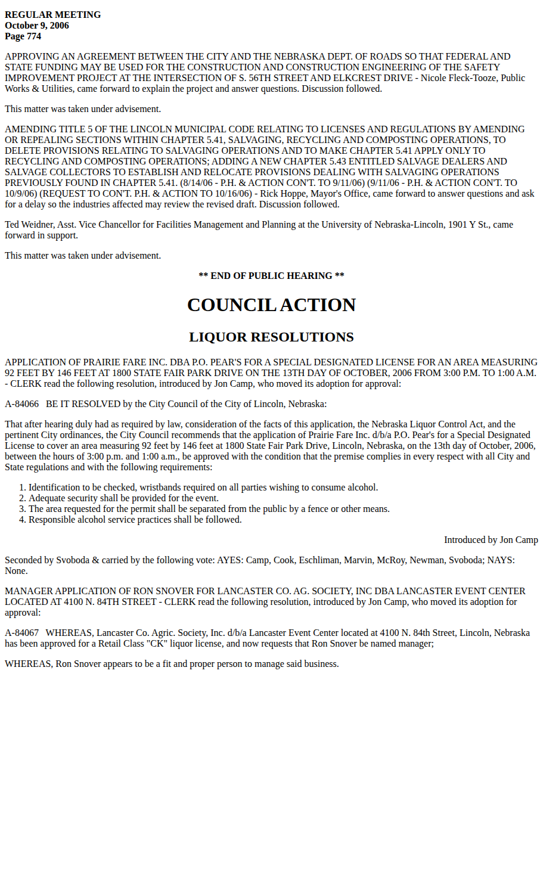REGULAR MEETING
October 9, 2006
Page 774
APPROVING AN AGREEMENT BETWEEN THE CITY AND THE NEBRASKA DEPT. OF ROADS SO THAT FEDERAL AND STATE FUNDING MAY BE USED FOR THE CONSTRUCTION AND CONSTRUCTION ENGINEERING OF THE SAFETY IMPROVEMENT PROJECT AT THE INTERSECTION OF S. 56TH STREET AND ELKCREST DRIVE - Nicole Fleck-Tooze, Public Works & Utilities, came forward to explain the project and answer questions. Discussion followed.
This matter was taken under advisement.
AMENDING TITLE 5 OF THE LINCOLN MUNICIPAL CODE RELATING TO LICENSES AND REGULATIONS BY AMENDING OR REPEALING SECTIONS WITHIN CHAPTER 5.41, SALVAGING, RECYCLING AND COMPOSTING OPERATIONS, TO DELETE PROVISIONS RELATING TO SALVAGING OPERATIONS AND TO MAKE CHAPTER 5.41 APPLY ONLY TO RECYCLING AND COMPOSTING OPERATIONS; ADDING A NEW CHAPTER 5.43 ENTITLED SALVAGE DEALERS AND SALVAGE COLLECTORS TO ESTABLISH AND RELOCATE PROVISIONS DEALING WITH SALVAGING OPERATIONS PREVIOUSLY FOUND IN CHAPTER 5.41. (8/14/06 - P.H. & ACTION CON'T. TO 9/11/06) (9/11/06 - P.H. & ACTION CON'T. TO 10/9/06) (REQUEST TO CON'T. P.H. & ACTION TO 10/16/06) - Rick Hoppe, Mayor's Office, came forward to answer questions and ask for a delay so the industries affected may review the revised draft. Discussion followed.
Ted Weidner, Asst. Vice Chancellor for Facilities Management and Planning at the University of Nebraska-Lincoln, 1901 Y St., came forward in support.
This matter was taken under advisement.
** END OF PUBLIC HEARING **
COUNCIL ACTION
LIQUOR RESOLUTIONS
APPLICATION OF PRAIRIE FARE INC. DBA P.O. PEAR'S FOR A SPECIAL DESIGNATED LICENSE FOR AN AREA MEASURING 92 FEET BY 146 FEET AT 1800 STATE FAIR PARK DRIVE ON THE 13TH DAY OF OCTOBER, 2006 FROM 3:00 P.M. TO 1:00 A.M. - CLERK read the following resolution, introduced by Jon Camp, who moved its adoption for approval:
A-84066 BE IT RESOLVED by the City Council of the City of Lincoln, Nebraska:
That after hearing duly had as required by law, consideration of the facts of this application, the Nebraska Liquor Control Act, and the pertinent City ordinances, the City Council recommends that the application of Prairie Fare Inc. d/b/a P.O. Pear's for a Special Designated License to cover an area measuring 92 feet by 146 feet at 1800 State Fair Park Drive, Lincoln, Nebraska, on the 13th day of October, 2006, between the hours of 3:00 p.m. and 1:00 a.m., be approved with the condition that the premise complies in every respect with all City and State regulations and with the following requirements:
Identification to be checked, wristbands required on all parties wishing to consume alcohol.
Adequate security shall be provided for the event.
The area requested for the permit shall be separated from the public by a fence or other means.
Responsible alcohol service practices shall be followed.
Introduced by Jon Camp
Seconded by Svoboda & carried by the following vote: AYES: Camp, Cook, Eschliman, Marvin, McRoy, Newman, Svoboda; NAYS: None.
MANAGER APPLICATION OF RON SNOVER FOR LANCASTER CO. AG. SOCIETY, INC DBA LANCASTER EVENT CENTER LOCATED AT 4100 N. 84TH STREET - CLERK read the following resolution, introduced by Jon Camp, who moved its adoption for approval:
A-84067 WHEREAS, Lancaster Co. Agric. Society, Inc. d/b/a Lancaster Event Center located at 4100 N. 84th Street, Lincoln, Nebraska has been approved for a Retail Class "CK" liquor license, and now requests that Ron Snover be named manager;
WHEREAS, Ron Snover appears to be a fit and proper person to manage said business.